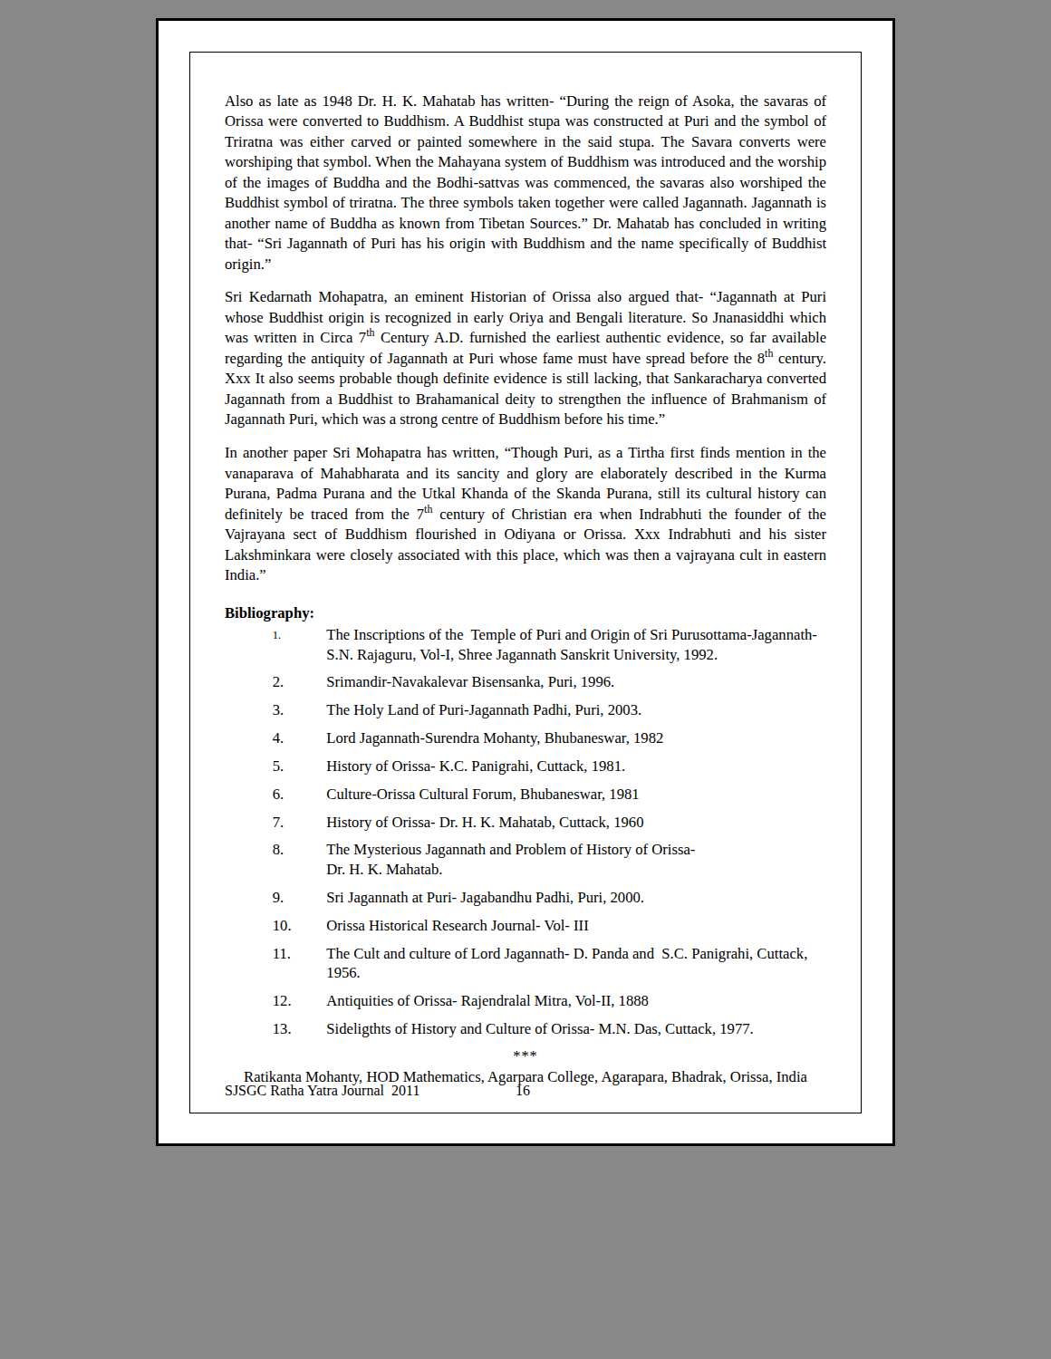Also as late as 1948 Dr. H. K. Mahatab has written- “During the reign of Asoka, the savaras of Orissa were converted to Buddhism. A Buddhist stupa was constructed at Puri and the symbol of Triratna was either carved or painted somewhere in the said stupa. The Savara converts were worshiping that symbol. When the Mahayana system of Buddhism was introduced and the worship of the images of Buddha and the Bodhi-sattvas was commenced, the savaras also worshiped the Buddhist symbol of triratna. The three symbols taken together were called Jagannath. Jagannath is another name of Buddha as known from Tibetan Sources.” Dr. Mahatab has concluded in writing that- “Sri Jagannath of Puri has his origin with Buddhism and the name specifically of Buddhist origin.”
Sri Kedarnath Mohapatra, an eminent Historian of Orissa also argued that- “Jagannath at Puri whose Buddhist origin is recognized in early Oriya and Bengali literature. So Jnanasiddhi which was written in Circa 7th Century A.D. furnished the earliest authentic evidence, so far available regarding the antiquity of Jagannath at Puri whose fame must have spread before the 8th century. Xxx It also seems probable though definite evidence is still lacking, that Sankaracharya converted Jagannath from a Buddhist to Brahamanical deity to strengthen the influence of Brahmanism of Jagannath Puri, which was a strong centre of Buddhism before his time.”
In another paper Sri Mohapatra has written, “Though Puri, as a Tirtha first finds mention in the vanaparava of Mahabharata and its sancity and glory are elaborately described in the Kurma Purana, Padma Purana and the Utkal Khanda of the Skanda Purana, still its cultural history can definitely be traced from the 7th century of Christian era when Indrabhuti the founder of the Vajrayana sect of Buddhism flourished in Odiyana or Orissa. Xxx Indrabhuti and his sister Lakshminkara were closely associated with this place, which was then a vajrayana cult in eastern India.”
Bibliography:
1. The Inscriptions of the Temple of Puri and Origin of Sri Purusottama-Jagannath-S.N. Rajaguru, Vol-I, Shree Jagannath Sanskrit University, 1992.
2. Srimandir-Navakalevar Bisensanka, Puri, 1996.
3. The Holy Land of Puri-Jagannath Padhi, Puri, 2003.
4. Lord Jagannath-Surendra Mohanty, Bhubaneswar, 1982
5. History of Orissa- K.C. Panigrahi, Cuttack, 1981.
6. Culture-Orissa Cultural Forum, Bhubaneswar, 1981
7. History of Orissa- Dr. H. K. Mahatab, Cuttack, 1960
8. The Mysterious Jagannath and Problem of History of Orissa-
Dr. H. K. Mahatab.
9. Sri Jagannath at Puri- Jagabandhu Padhi, Puri, 2000.
10. Orissa Historical Research Journal- Vol- III
11. The Cult and culture of Lord Jagannath- D. Panda and S.C. Panigrahi, Cuttack, 1956.
12. Antiquities of Orissa- Rajendralal Mitra, Vol-II, 1888
13. Sideligthts of History and Culture of Orissa- M.N. Das, Cuttack, 1977.
***
Ratikanta Mohanty, HOD Mathematics, Agarpara College, Agarapara, Bhadrak, Orissa, India
SJSGC Ratha Yatra Journal 2011 16